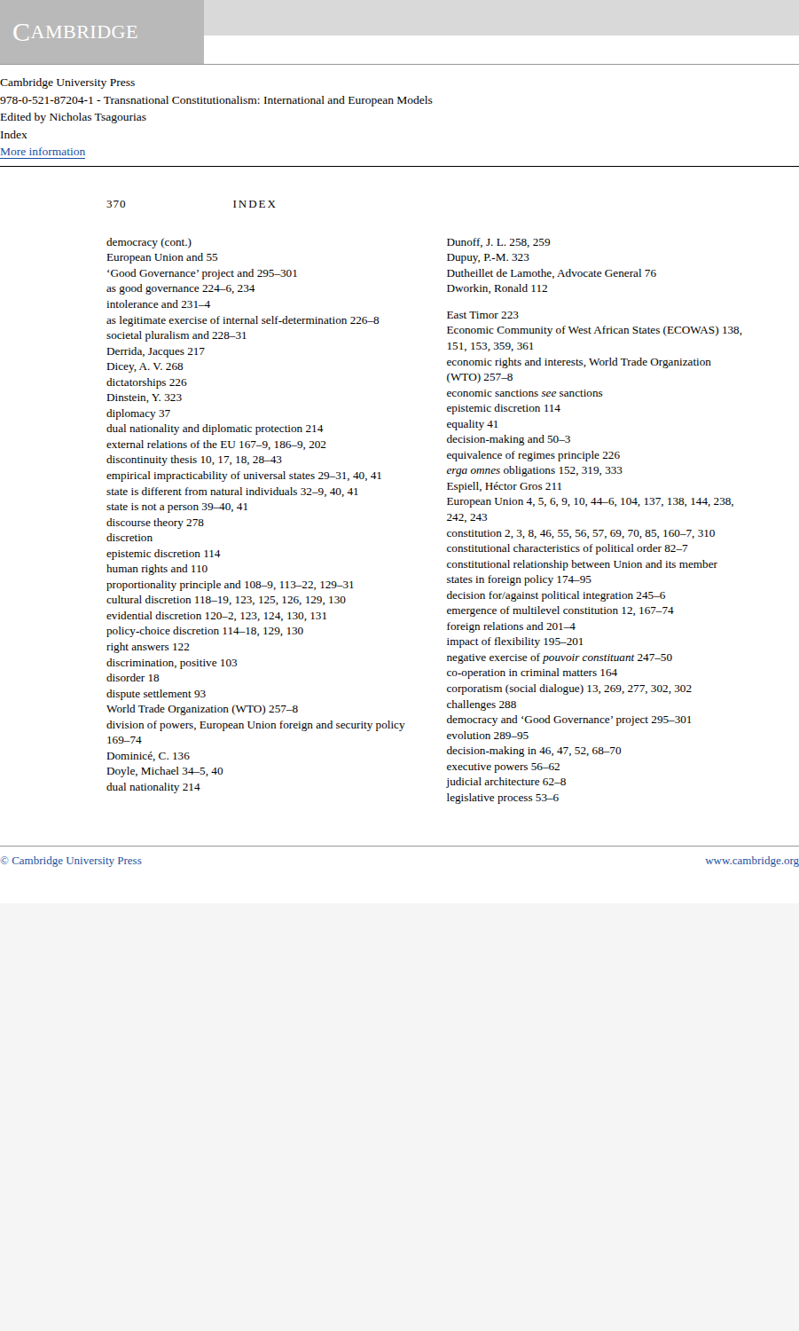CAMBRIDGE
Cambridge University Press
978-0-521-87204-1 - Transnational Constitutionalism: International and European Models
Edited by Nicholas Tsagourias
Index
More information
370 INDEX
democracy (cont.)
European Union and 55
‘Good Governance’ project and 295–301
as good governance 224–6, 234
intolerance and 231–4
as legitimate exercise of internal self-determination 226–8
societal pluralism and 228–31
Derrida, Jacques 217
Dicey, A. V. 268
dictatorships 226
Dinstein, Y. 323
diplomacy 37
dual nationality and diplomatic protection 214
external relations of the EU 167–9, 186–9, 202
discontinuity thesis 10, 17, 18, 28–43
empirical impracticability of universal states 29–31, 40, 41
state is different from natural individuals 32–9, 40, 41
state is not a person 39–40, 41
discourse theory 278
discretion
epistemic discretion 114
human rights and 110
proportionality principle and 108–9, 113–22, 129–31
cultural discretion 118–19, 123, 125, 126, 129, 130
evidential discretion 120–2, 123, 124, 130, 131
policy-choice discretion 114–18, 129, 130
right answers 122
discrimination, positive 103
disorder 18
dispute settlement 93
World Trade Organization (WTO) 257–8
division of powers, European Union foreign and security policy 169–74
Dominicé, C. 136
Doyle, Michael 34–5, 40
dual nationality 214
Dunoff, J. L. 258, 259
Dupuy, P.-M. 323
Dutheillet de Lamothe, Advocate General 76
Dworkin, Ronald 112
East Timor 223
Economic Community of West African States (ECOWAS) 138, 151, 153, 359, 361
economic rights and interests, World Trade Organization (WTO) 257–8
economic sanctions see sanctions
epistemic discretion 114
equality 41
decision-making and 50–3
equivalence of regimes principle 226
erga omnes obligations 152, 319, 333
Espiell, Héctor Gros 211
European Union 4, 5, 6, 9, 10, 44–6, 104, 137, 138, 144, 238, 242, 243
constitution 2, 3, 8, 46, 55, 56, 57, 69, 70, 85, 160–7, 310
constitutional characteristics of political order 82–7
constitutional relationship between Union and its member states in foreign policy 174–95
decision for/against political integration 245–6
emergence of multilevel constitution 12, 167–74
foreign relations and 201–4
impact of flexibility 195–201
negative exercise of pouvoir constituant 247–50
co-operation in criminal matters 164
corporatism (social dialogue) 13, 269, 277, 302, 302
challenges 288
democracy and ‘Good Governance’ project 295–301
evolution 289–95
decision-making in 46, 47, 52, 68–70
executive powers 56–62
judicial architecture 62–8
legislative process 53–6
© Cambridge University Press
www.cambridge.org